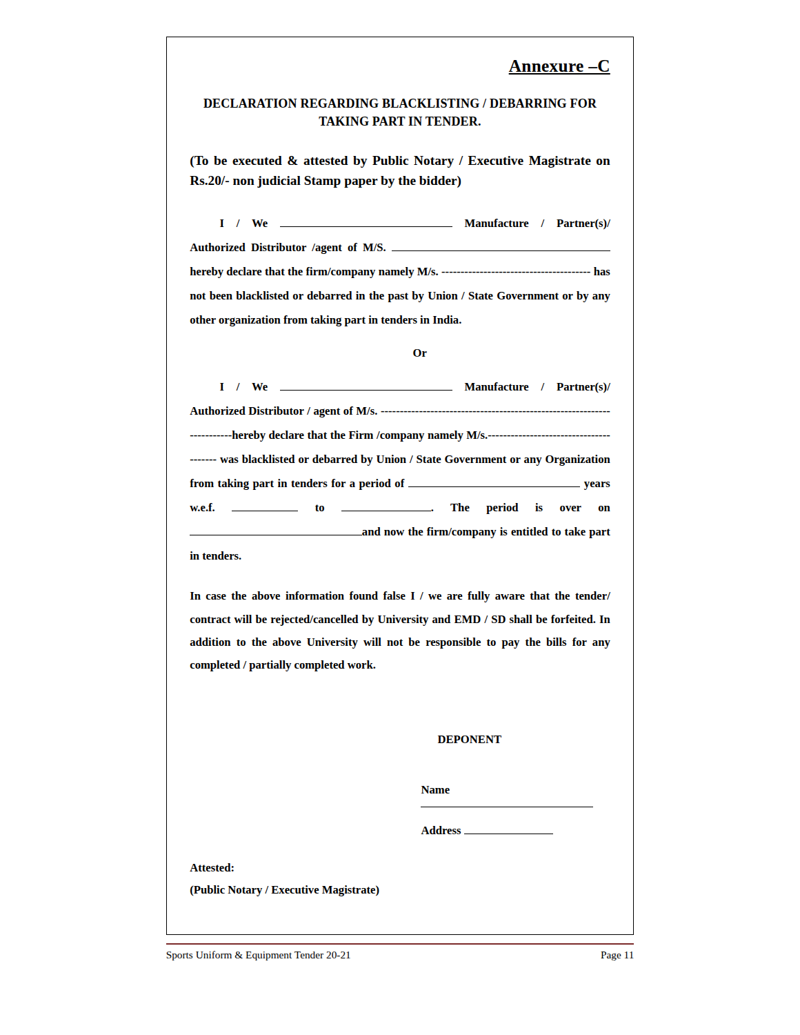Annexure –C
DECLARATION REGARDING BLACKLISTING / DEBARRING FOR TAKING PART IN TENDER.
(To be executed & attested by Public Notary / Executive Magistrate on Rs.20/- non judicial Stamp paper by the bidder)
I / We Manufacture / Partner(s)/ Authorized Distributor /agent of M/S. hereby declare that the firm/company namely M/s. --------------------------------------- has not been blacklisted or debarred in the past by Union / State Government or by any other organization from taking part in tenders in India.
Or
I / We Manufacture / Partner(s)/ Authorized Distributor / agent of M/s. -----------------------------------------------------------------------hereby declare that the Firm /company namely M/s.--------------------------------------- was blacklisted or debarred by Union / State Government or any Organization from taking part in tenders for a period of years w.e.f. to . The period is over on and now the firm/company is entitled to take part in tenders.
In case the above information found false I / we are fully aware that the tender/ contract will be rejected/cancelled by University and EMD / SD shall be forfeited. In addition to the above University will not be responsible to pay the bills for any completed / partially completed work.
DEPONENT
Name
Address
Attested:
(Public Notary / Executive Magistrate)
Sports Uniform & Equipment Tender 20-21 Page 11